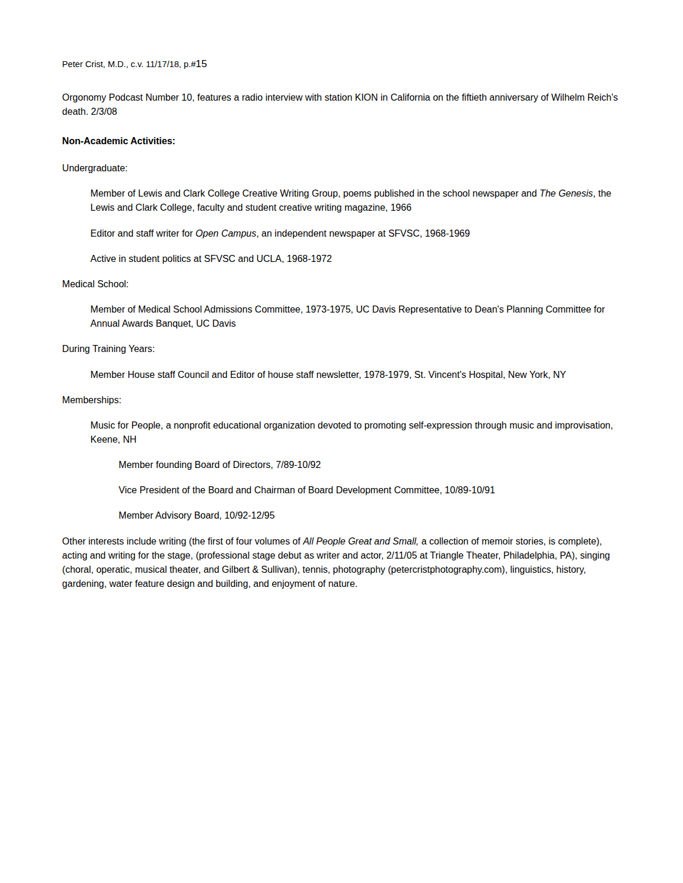Peter Crist, M.D., c.v. 11/17/18, p.#15
Orgonomy Podcast Number 10, features a radio interview with station KION in California on the fiftieth anniversary of Wilhelm Reich's death. 2/3/08
Non-Academic Activities:
Undergraduate:
Member of Lewis and Clark College Creative Writing Group, poems published in the school newspaper and The Genesis, the Lewis and Clark College, faculty and student creative writing magazine, 1966
Editor and staff writer for Open Campus, an independent newspaper at SFVSC, 1968-1969
Active in student politics at SFVSC and UCLA, 1968-1972
Medical School:
Member of Medical School Admissions Committee, 1973-1975, UC Davis Representative to Dean's Planning Committee for Annual Awards Banquet, UC Davis
During Training Years:
Member House staff Council and Editor of house staff newsletter, 1978-1979, St. Vincent's Hospital, New York, NY
Memberships:
Music for People, a nonprofit educational organization devoted to promoting self-expression through music and improvisation, Keene, NH
Member founding Board of Directors, 7/89-10/92
Vice President of the Board and Chairman of Board Development Committee, 10/89-10/91
Member Advisory Board, 10/92-12/95
Other interests include writing (the first of four volumes of All People Great and Small, a collection of memoir stories, is complete), acting and writing for the stage, (professional stage debut as writer and actor, 2/11/05 at Triangle Theater, Philadelphia, PA), singing (choral, operatic, musical theater, and Gilbert & Sullivan), tennis, photography (petercristphotography.com), linguistics, history, gardening, water feature design and building, and enjoyment of nature.